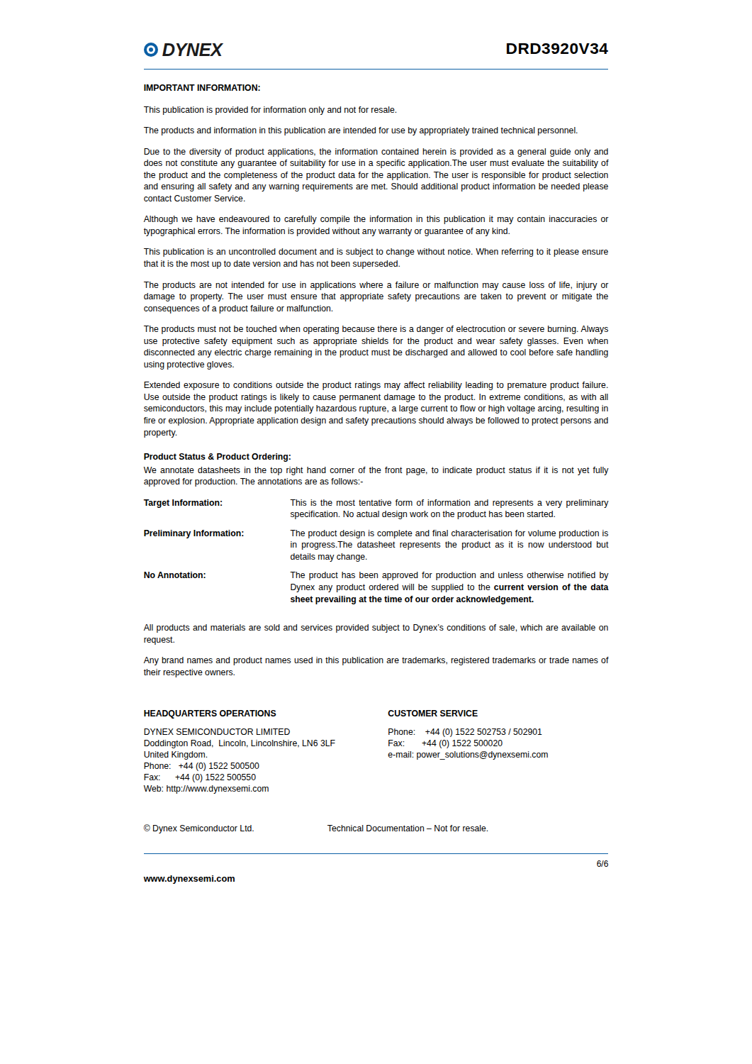DYNEX
DRD3920V34
IMPORTANT INFORMATION:
This publication is provided for information only and not for resale.
The products and information in this publication are intended for use by appropriately trained technical personnel.
Due to the diversity of product applications, the information contained herein is provided as a general guide only and does not constitute any guarantee of suitability for use in a specific application.The user must evaluate the suitability of the product and the completeness of the product data for the application. The user is responsible for product selection and ensuring all safety and any warning requirements are met. Should additional product information be needed please contact Customer Service.
Although we have endeavoured to carefully compile the information in this publication it may contain inaccuracies or typographical errors. The information is provided without any warranty or guarantee of any kind.
This publication is an uncontrolled document and is subject to change without notice. When referring to it please ensure that it is the most up to date version and has not been superseded.
The products are not intended for use in applications where a failure or malfunction may cause loss of life, injury or damage to property. The user must ensure that appropriate safety precautions are taken to prevent or mitigate the consequences of a product failure or malfunction.
The products must not be touched when operating because there is a danger of electrocution or severe burning. Always use protective safety equipment such as appropriate shields for the product and wear safety glasses. Even when disconnected any electric charge remaining in the product must be discharged and allowed to cool before safe handling using protective gloves.
Extended exposure to conditions outside the product ratings may affect reliability leading to premature product failure. Use outside the product ratings is likely to cause permanent damage to the product. In extreme conditions, as with all semiconductors, this may include potentially hazardous rupture, a large current to flow or high voltage arcing, resulting in fire or explosion. Appropriate application design and safety precautions should always be followed to protect persons and property.
Product Status & Product Ordering:
We annotate datasheets in the top right hand corner of the front page, to indicate product status if it is not yet fully approved for production. The annotations are as follows:-
| Target Information: | This is the most tentative form of information and represents a very preliminary specification. No actual design work on the product has been started. |
| Preliminary Information: | The product design is complete and final characterisation for volume production is in progress.The datasheet represents the product as it is now understood but details may change. |
| No Annotation: | The product has been approved for production and unless otherwise notified by Dynex any product ordered will be supplied to the current version of the data sheet prevailing at the time of our order acknowledgement. |
All products and materials are sold and services provided subject to Dynex’s conditions of sale, which are available on request.
Any brand names and product names used in this publication are trademarks, registered trademarks or trade names of their respective owners.
HEADQUARTERS OPERATIONS
DYNEX SEMICONDUCTOR LIMITED
Doddington Road, Lincoln, Lincolnshire, LN6 3LF
United Kingdom.
Phone: +44 (0) 1522 500500
Fax: +44 (0) 1522 500550
Web: http://www.dynexsemi.com
CUSTOMER SERVICE
Phone: +44 (0) 1522 502753 / 502901
Fax: +44 (0) 1522 500020
e-mail: power_solutions@dynexsemi.com
© Dynex Semiconductor Ltd.
Technical Documentation – Not for resale.
6/6
www.dynexsemi.com